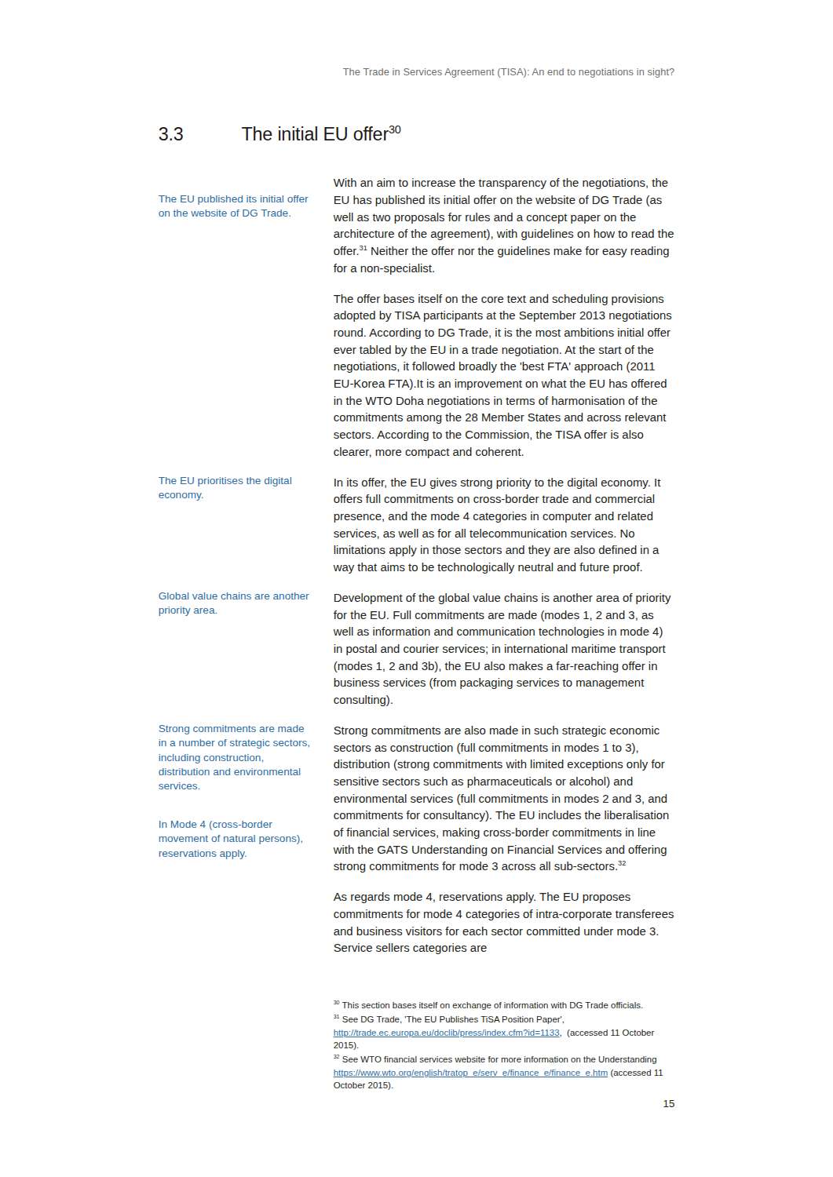The Trade in Services Agreement (TISA): An end to negotiations in sight?
3.3 The initial EU offer30
The EU published its initial offer on the website of DG Trade.
With an aim to increase the transparency of the negotiations, the EU has published its initial offer on the website of DG Trade (as well as two proposals for rules and a concept paper on the architecture of the agreement), with guidelines on how to read the offer.31 Neither the offer nor the guidelines make for easy reading for a non-specialist.
The offer bases itself on the core text and scheduling provisions adopted by TISA participants at the September 2013 negotiations round. According to DG Trade, it is the most ambitions initial offer ever tabled by the EU in a trade negotiation. At the start of the negotiations, it followed broadly the 'best FTA' approach (2011 EU-Korea FTA).It is an improvement on what the EU has offered in the WTO Doha negotiations in terms of harmonisation of the commitments among the 28 Member States and across relevant sectors. According to the Commission, the TISA offer is also clearer, more compact and coherent.
The EU prioritises the digital economy.
In its offer, the EU gives strong priority to the digital economy. It offers full commitments on cross-border trade and commercial presence, and the mode 4 categories in computer and related services, as well as for all telecommunication services. No limitations apply in those sectors and they are also defined in a way that aims to be technologically neutral and future proof.
Global value chains are another priority area.
Development of the global value chains is another area of priority for the EU. Full commitments are made (modes 1, 2 and 3, as well as information and communication technologies in mode 4) in postal and courier services; in international maritime transport (modes 1, 2 and 3b), the EU also makes a far-reaching offer in business services (from packaging services to management consulting).
Strong commitments are made in a number of strategic sectors, including construction, distribution and environmental services.
In Mode 4 (cross-border movement of natural persons), reservations apply.
Strong commitments are also made in such strategic economic sectors as construction (full commitments in modes 1 to 3), distribution (strong commitments with limited exceptions only for sensitive sectors such as pharmaceuticals or alcohol) and environmental services (full commitments in modes 2 and 3, and commitments for consultancy). The EU includes the liberalisation of financial services, making cross-border commitments in line with the GATS Understanding on Financial Services and offering strong commitments for mode 3 across all sub-sectors.32
As regards mode 4, reservations apply. The EU proposes commitments for mode 4 categories of intra-corporate transferees and business visitors for each sector committed under mode 3. Service sellers categories are
30 This section bases itself on exchange of information with DG Trade officials.
31 See DG Trade, 'The EU Publishes TiSA Position Paper',
http://trade.ec.europa.eu/doclib/press/index.cfm?id=1133, (accessed 11 October 2015).
32 See WTO financial services website for more information on the Understanding
https://www.wto.org/english/tratop_e/serv_e/finance_e/finance_e.htm (accessed 11 October 2015).
15